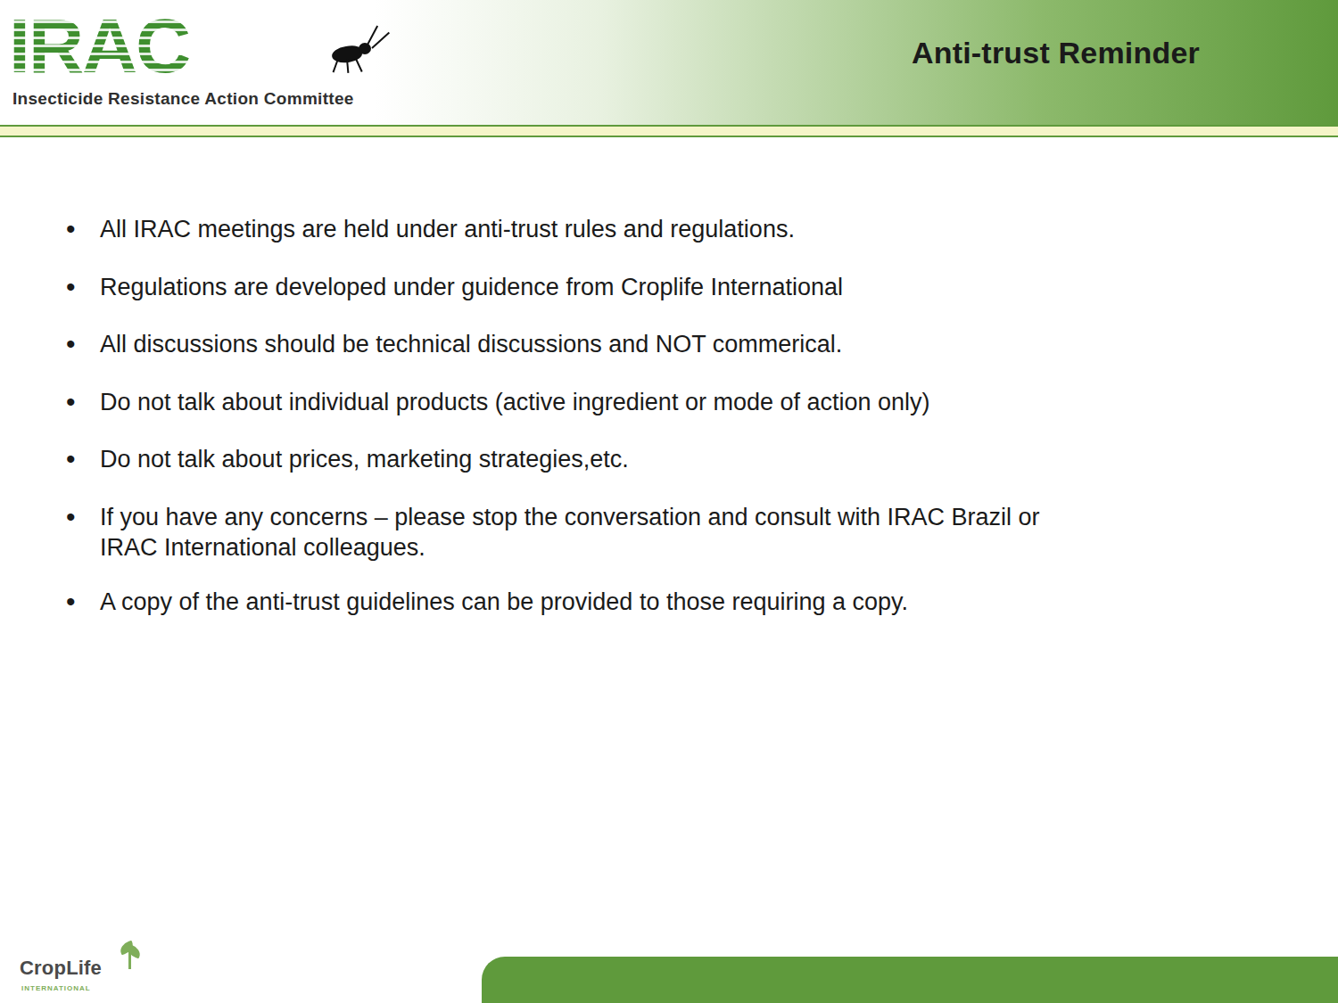Anti-trust Reminder
IRAC
Insecticide Resistance Action Committee
All IRAC meetings are held under anti-trust rules and regulations.
Regulations are developed under guidence from Croplife International
All discussions should be technical discussions and NOT commerical.
Do not talk about individual products (active ingredient or mode of action only)
Do not talk about prices, marketing strategies,etc.
If you have any concerns – please stop the conversation and consult with IRAC Brazil or IRAC International colleagues.
A copy of the anti-trust guidelines can be provided to those requiring a copy.
CropLife
INTERNATIONAL